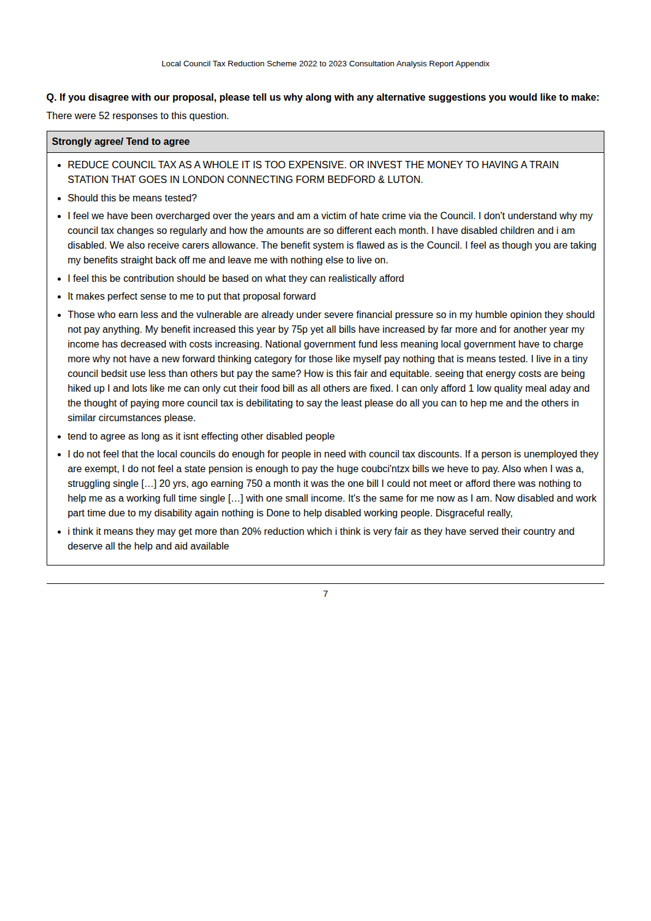Local Council Tax Reduction Scheme 2022 to 2023 Consultation Analysis Report Appendix
Q. If you disagree with our proposal, please tell us why along with any alternative suggestions you would like to make:
There were 52 responses to this question.
| Strongly agree/ Tend to agree |
| --- |
| REDUCE COUNCIL TAX AS A WHOLE IT IS TOO EXPENSIVE. OR INVEST THE MONEY TO HAVING A TRAIN STATION THAT GOES IN LONDON CONNECTING FORM BEDFORD & LUTON. Should this be means tested? I feel we have been overcharged over the years and am a victim of hate crime via the Council. I don't understand why my council tax changes so regularly and how the amounts are so different each month. I have disabled children and i am disabled. We also receive carers allowance. The benefit system is flawed as is the Council. I feel as though you are taking my benefits straight back off me and leave me with nothing else to live on. I feel this be contribution should be based on what they can realistically afford It makes perfect sense to me to put that proposal forward Those who earn less and the vulnerable are already under severe financial pressure so in my humble opinion they should not pay anything. My benefit increased this year by 75p yet all bills have increased by far more and for another year my income has decreased with costs increasing. National government fund less meaning local government have to charge more why not have a new forward thinking category for those like myself pay nothing that is means tested. I live in a tiny council bedsit use less than others but pay the same? How is this fair and equitable. seeing that energy costs are being hiked up I and lots like me can only cut their food bill as all others are fixed. I can only afford 1 low quality meal aday and the thought of paying more council tax is debilitating to say the least please do all you can to hep me and the others in similar circumstances please. tend to agree as long as it isnt effecting other disabled people I do not feel that the local councils do enough for people in need with council tax discounts. If a person is unemployed they are exempt, I do not feel a state pension is enough to pay the huge coubci'ntzx bills we heve to pay. Also when I was a, struggling single […] 20 yrs, ago earning 750 a month it was the one bill I could not meet or afford there was nothing to help me as a working full time single […] with one small income. It's the same for me now as I am. Now disabled and work part time due to my disability again nothing is Done to help disabled working people. Disgraceful really, i think it means they may get more than 20% reduction which i think is very fair as they have served their country and deserve all the help and aid available |
7